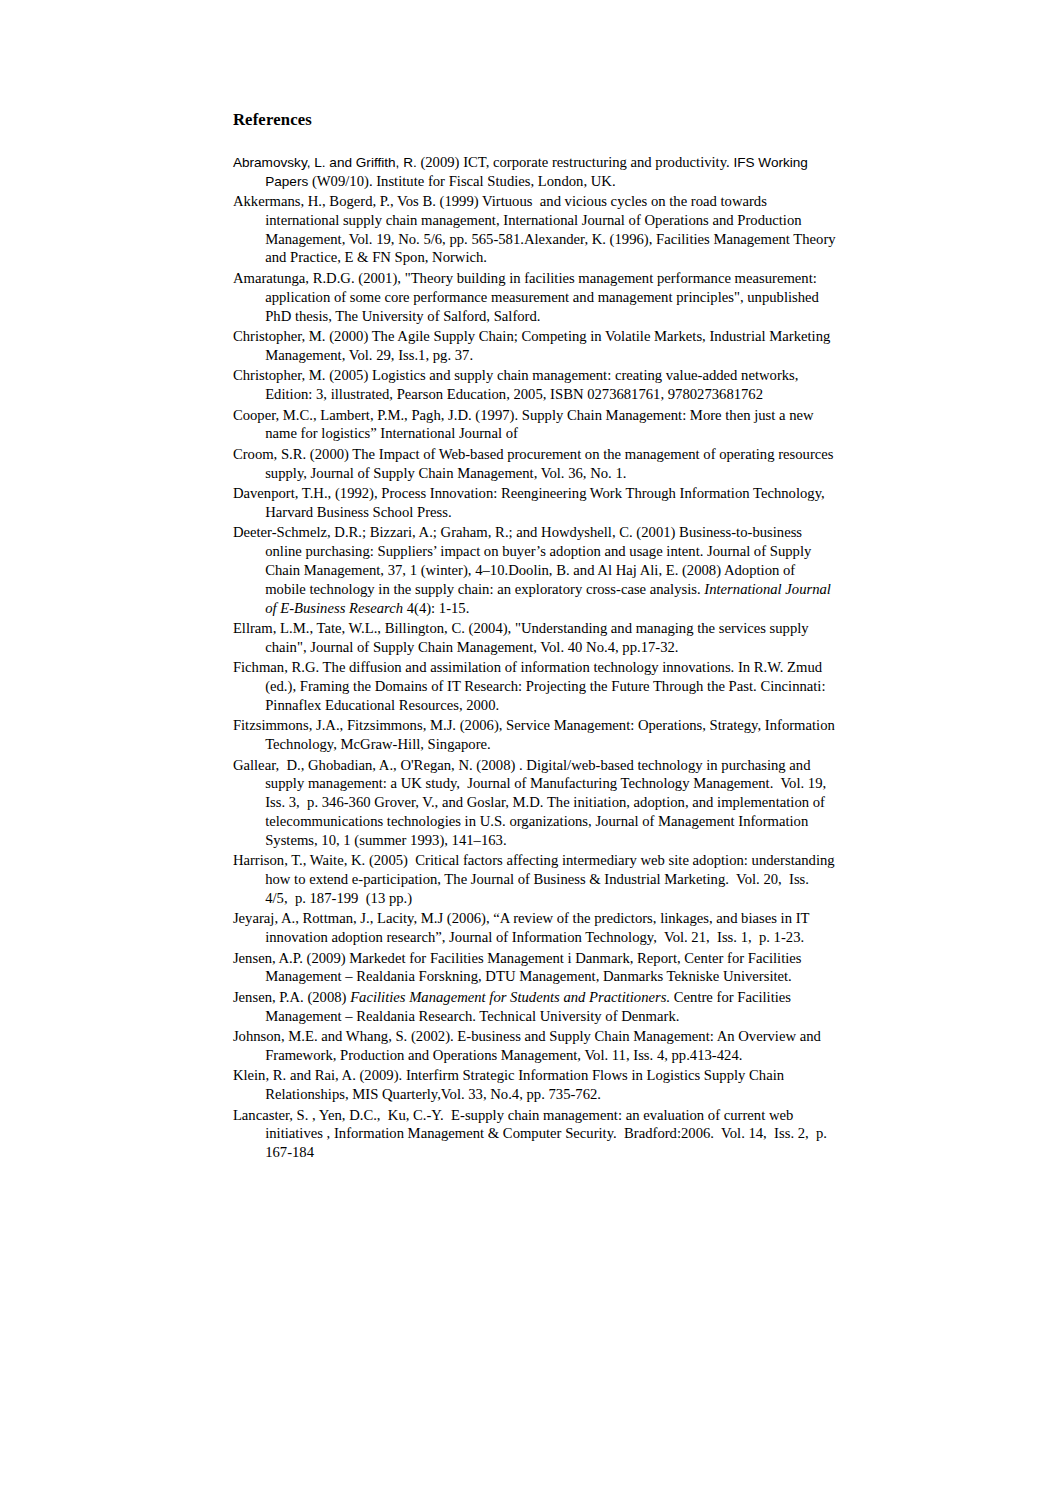References
Abramovsky, L. and Griffith, R. (2009) ICT, corporate restructuring and productivity. IFS Working Papers (W09/10). Institute for Fiscal Studies, London, UK.
Akkermans, H., Bogerd, P., Vos B. (1999) Virtuous and vicious cycles on the road towards international supply chain management, International Journal of Operations and Production Management, Vol. 19, No. 5/6, pp. 565-581.Alexander, K. (1996), Facilities Management Theory and Practice, E & FN Spon, Norwich.
Amaratunga, R.D.G. (2001), "Theory building in facilities management performance measurement: application of some core performance measurement and management principles", unpublished PhD thesis, The University of Salford, Salford.
Christopher, M. (2000) The Agile Supply Chain; Competing in Volatile Markets, Industrial Marketing Management, Vol. 29, Iss.1, pg. 37.
Christopher, M. (2005) Logistics and supply chain management: creating value-added networks, Edition: 3, illustrated, Pearson Education, 2005, ISBN 0273681761, 9780273681762
Cooper, M.C., Lambert, P.M., Pagh, J.D. (1997). Supply Chain Management: More then just a new name for logistics” International Journal of
Croom, S.R. (2000) The Impact of Web-based procurement on the management of operating resources supply, Journal of Supply Chain Management, Vol. 36, No. 1.
Davenport, T.H., (1992), Process Innovation: Reengineering Work Through Information Technology, Harvard Business School Press.
Deeter-Schmelz, D.R.; Bizzari, A.; Graham, R.; and Howdyshell, C. (2001) Business-to-business online purchasing: Suppliers’ impact on buyer’s adoption and usage intent. Journal of Supply Chain Management, 37, 1 (winter), 4–10.Doolin, B. and Al Haj Ali, E. (2008) Adoption of mobile technology in the supply chain: an exploratory cross-case analysis. International Journal of E-Business Research 4(4): 1-15.
Ellram, L.M., Tate, W.L., Billington, C. (2004), "Understanding and managing the services supply chain", Journal of Supply Chain Management, Vol. 40 No.4, pp.17-32.
Fichman, R.G. The diffusion and assimilation of information technology innovations. In R.W. Zmud (ed.), Framing the Domains of IT Research: Projecting the Future Through the Past. Cincinnati: Pinnaflex Educational Resources, 2000.
Fitzsimmons, J.A., Fitzsimmons, M.J. (2006), Service Management: Operations, Strategy, Information Technology, McGraw-Hill, Singapore.
Gallear, D., Ghobadian, A., O'Regan, N. (2008) . Digital/web-based technology in purchasing and supply management: a UK study, Journal of Manufacturing Technology Management. Vol. 19, Iss. 3, p. 346-360 Grover, V., and Goslar, M.D. The initiation, adoption, and implementation of telecommunications technologies in U.S. organizations, Journal of Management Information Systems, 10, 1 (summer 1993), 141–163.
Harrison, T., Waite, K. (2005) Critical factors affecting intermediary web site adoption: understanding how to extend e-participation, The Journal of Business & Industrial Marketing. Vol. 20, Iss. 4/5, p. 187-199 (13 pp.)
Jeyaraj, A., Rottman, J., Lacity, M.J (2006), “A review of the predictors, linkages, and biases in IT innovation adoption research”, Journal of Information Technology, Vol. 21, Iss. 1, p. 1-23.
Jensen, A.P. (2009) Markedet for Facilities Management i Danmark, Report, Center for Facilities Management – Realdania Forskning, DTU Management, Danmarks Tekniske Universitet.
Jensen, P.A. (2008) Facilities Management for Students and Practitioners. Centre for Facilities Management – Realdania Research. Technical University of Denmark.
Johnson, M.E. and Whang, S. (2002). E-business and Supply Chain Management: An Overview and Framework, Production and Operations Management, Vol. 11, Iss. 4, pp.413-424.
Klein, R. and Rai, A. (2009). Interfirm Strategic Information Flows in Logistics Supply Chain Relationships, MIS Quarterly,Vol. 33, No.4, pp. 735-762.
Lancaster, S. , Yen, D.C., Ku, C.-Y. E-supply chain management: an evaluation of current web initiatives , Information Management & Computer Security. Bradford:2006. Vol. 14, Iss. 2, p. 167-184